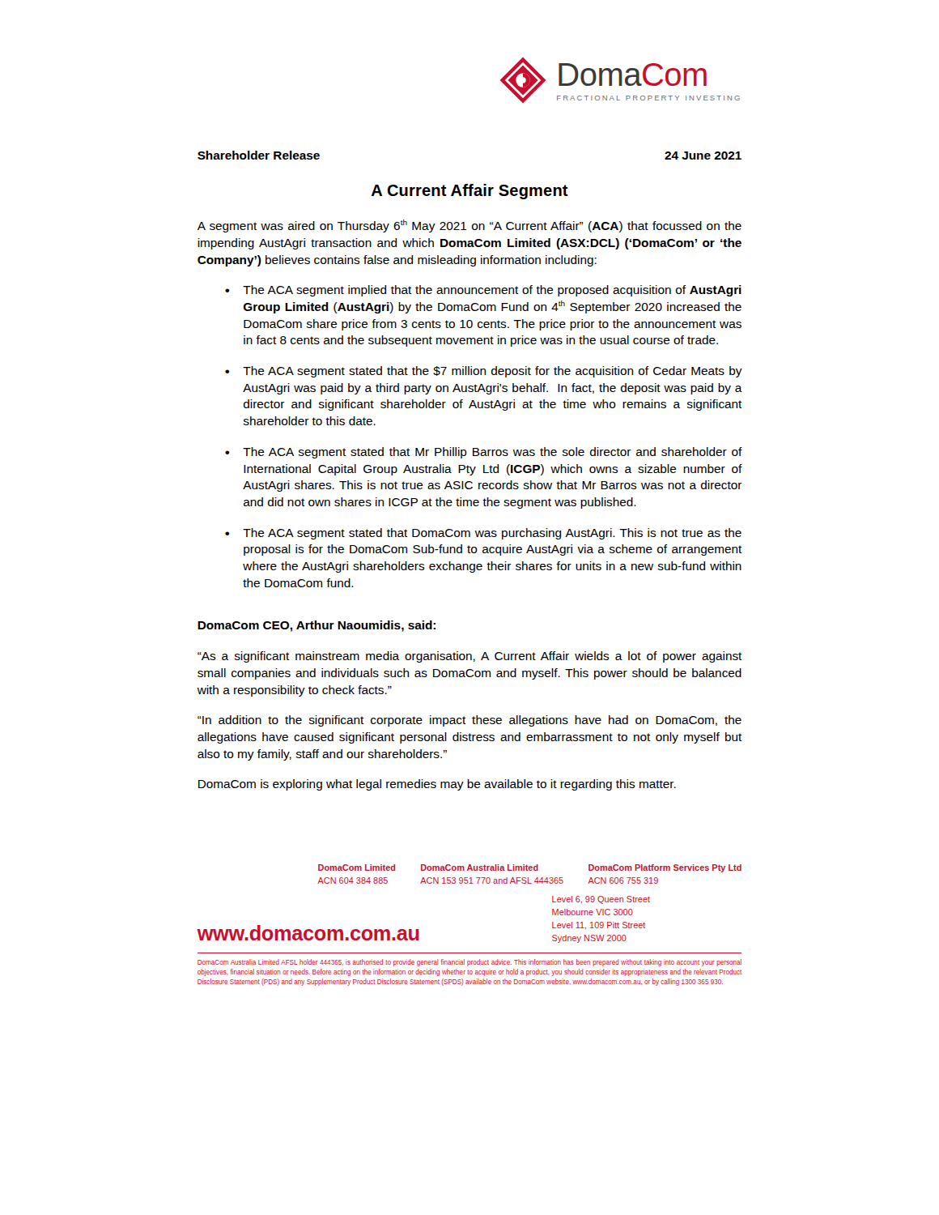DomaCom
FRACTIONAL PROPERTY INVESTING
Shareholder Release 24 June 2021
A Current Affair Segment
A segment was aired on Thursday 6th May 2021 on “A Current Affair” (ACA) that focussed on the impending AustAgri transaction and which DomaCom Limited (ASX:DCL) (‘DomaCom’ or ‘the Company’) believes contains false and misleading information including:
The ACA segment implied that the announcement of the proposed acquisition of AustAgri Group Limited (AustAgri) by the DomaCom Fund on 4th September 2020 increased the DomaCom share price from 3 cents to 10 cents. The price prior to the announcement was in fact 8 cents and the subsequent movement in price was in the usual course of trade.
The ACA segment stated that the $7 million deposit for the acquisition of Cedar Meats by AustAgri was paid by a third party on AustAgri's behalf. In fact, the deposit was paid by a director and significant shareholder of AustAgri at the time who remains a significant shareholder to this date.
The ACA segment stated that Mr Phillip Barros was the sole director and shareholder of International Capital Group Australia Pty Ltd (ICGP) which owns a sizable number of AustAgri shares. This is not true as ASIC records show that Mr Barros was not a director and did not own shares in ICGP at the time the segment was published.
The ACA segment stated that DomaCom was purchasing AustAgri. This is not true as the proposal is for the DomaCom Sub-fund to acquire AustAgri via a scheme of arrangement where the AustAgri shareholders exchange their shares for units in a new sub-fund within the DomaCom fund.
DomaCom CEO, Arthur Naoumidis, said:
“As a significant mainstream media organisation, A Current Affair wields a lot of power against small companies and individuals such as DomaCom and myself. This power should be balanced with a responsibility to check facts.”
“In addition to the significant corporate impact these allegations have had on DomaCom, the allegations have caused significant personal distress and embarrassment to not only myself but also to my family, staff and our shareholders.”
DomaCom is exploring what legal remedies may be available to it regarding this matter.
DomaCom Limited
ACN 604 384 885
DomaCom Australia Limited
ACN 153 951 770 and AFSL 444365
DomaCom Platform Services Pty Ltd
ACN 606 755 319
www.domacom.com.au
Level 6, 99 Queen Street
Melbourne VIC 3000
Level 11, 109 Pitt Street
Sydney NSW 2000
DomaCom Australia Limited AFSL holder 444365, is authorised to provide general financial product advice. This information has been prepared without taking into account your personal objectives, financial situation or needs. Before acting on the information or deciding whether to acquire or hold a product, you should consider its appropriateness and the relevant Product Disclosure Statement (PDS) and any Supplementary Product Disclosure Statement (SPDS) available on the DomaCom website, www.domacom.com.au, or by calling 1300 365 930.